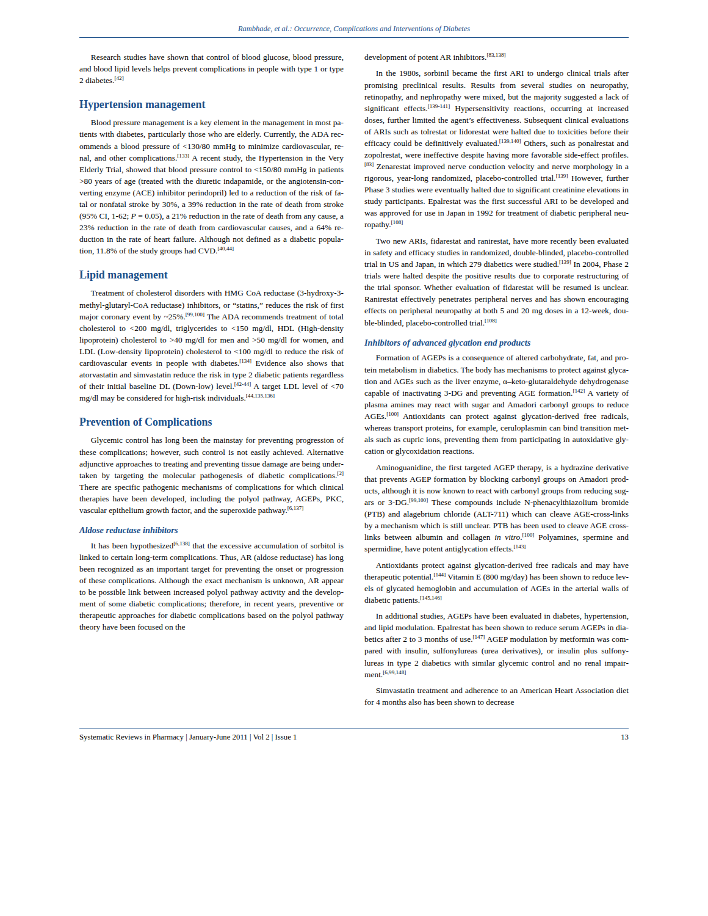Rambhade, et al.: Occurrence, Complications and Interventions of Diabetes
Research studies have shown that control of blood glucose, blood pressure, and blood lipid levels helps prevent complications in people with type 1 or type 2 diabetes.[42]
Hypertension management
Blood pressure management is a key element in the management in most patients with diabetes, particularly those who are elderly. Currently, the ADA recommends a blood pressure of <130/80 mmHg to minimize cardiovascular, renal, and other complications.[133] A recent study, the Hypertension in the Very Elderly Trial, showed that blood pressure control to <150/80 mmHg in patients >80 years of age (treated with the diuretic indapamide, or the angiotensin-converting enzyme (ACE) inhibitor perindopril) led to a reduction of the risk of fatal or nonfatal stroke by 30%, a 39% reduction in the rate of death from stroke (95% CI, 1-62; P = 0.05), a 21% reduction in the rate of death from any cause, a 23% reduction in the rate of death from cardiovascular causes, and a 64% reduction in the rate of heart failure. Although not defined as a diabetic population, 11.8% of the study groups had CVD.[40,44]
Lipid management
Treatment of cholesterol disorders with HMG CoA reductase (3-hydroxy-3-methyl-glutaryl-CoA reductase) inhibitors, or “statins,” reduces the risk of first major coronary event by ~25%.[99,100] The ADA recommends treatment of total cholesterol to <200 mg/dl, triglycerides to <150 mg/dl, HDL (High-density lipoprotein) cholesterol to >40 mg/dl for men and >50 mg/dl for women, and LDL (Low-density lipoprotein) cholesterol to <100 mg/dl to reduce the risk of cardiovascular events in people with diabetes.[134] Evidence also shows that atorvastatin and simvastatin reduce the risk in type 2 diabetic patients regardless of their initial baseline DL (Down-low) level.[42-44] A target LDL level of <70 mg/dl may be considered for high-risk individuals.[44,135,136]
Prevention of Complications
Glycemic control has long been the mainstay for preventing progression of these complications; however, such control is not easily achieved. Alternative adjunctive approaches to treating and preventing tissue damage are being undertaken by targeting the molecular pathogenesis of diabetic complications.[2] There are specific pathogenic mechanisms of complications for which clinical therapies have been developed, including the polyol pathway, AGEPs, PKC, vascular epithelium growth factor, and the superoxide pathway.[6,137]
Aldose reductase inhibitors
It has been hypothesized[6,138] that the excessive accumulation of sorbitol is linked to certain long-term complications. Thus, AR (aldose reductase) has long been recognized as an important target for preventing the onset or progression of these complications. Although the exact mechanism is unknown, AR appear to be possible link between increased polyol pathway activity and the development of some diabetic complications; therefore, in recent years, preventive or therapeutic approaches for diabetic complications based on the polyol pathway theory have been focused on the
development of potent AR inhibitors.[83,138]
In the 1980s, sorbinil became the first ARI to undergo clinical trials after promising preclinical results. Results from several studies on neuropathy, retinopathy, and nephropathy were mixed, but the majority suggested a lack of significant effects.[139-141] Hypersensitivity reactions, occurring at increased doses, further limited the agent’s effectiveness. Subsequent clinical evaluations of ARIs such as tolrestat or lidorestat were halted due to toxicities before their efficacy could be definitively evaluated.[139,140] Others, such as ponalrestat and zopolrestat, were ineffective despite having more favorable side-effect profiles.[83] Zenarestat improved nerve conduction velocity and nerve morphology in a rigorous, year-long randomized, placebo-controlled trial.[139] However, further Phase 3 studies were eventually halted due to significant creatinine elevations in study participants. Epalrestat was the first successful ARI to be developed and was approved for use in Japan in 1992 for treatment of diabetic peripheral neuropathy.[108]
Two new ARIs, fidarestat and ranirestat, have more recently been evaluated in safety and efficacy studies in randomized, double-blinded, placebo-controlled trial in US and Japan, in which 279 diabetics were studied.[139] In 2004, Phase 2 trials were halted despite the positive results due to corporate restructuring of the trial sponsor. Whether evaluation of fidarestat will be resumed is unclear. Ranirestat effectively penetrates peripheral nerves and has shown encouraging effects on peripheral neuropathy at both 5 and 20 mg doses in a 12-week, double-blinded, placebo-controlled trial.[108]
Inhibitors of advanced glycation end products
Formation of AGEPs is a consequence of altered carbohydrate, fat, and protein metabolism in diabetics. The body has mechanisms to protect against glycation and AGEs such as the liver enzyme, α–keto-glutaraldehyde dehydrogenase capable of inactivating 3-DG and preventing AGE formation.[142] A variety of plasma amines may react with sugar and Amadori carbonyl groups to reduce AGEs.[100] Antioxidants can protect against glycation-derived free radicals, whereas transport proteins, for example, ceruloplasmin can bind transition metals such as cupric ions, preventing them from participating in autoxidative glycation or glycoxidation reactions.
Aminoguanidine, the first targeted AGEP therapy, is a hydrazine derivative that prevents AGEP formation by blocking carbonyl groups on Amadori products, although it is now known to react with carbonyl groups from reducing sugars or 3-DG.[99,100] These compounds include N-phenacylthiazolium bromide (PTB) and alagebrium chloride (ALT-711) which can cleave AGE-cross-links by a mechanism which is still unclear. PTB has been used to cleave AGE cross-links between albumin and collagen in vitro.[100] Polyamines, spermine and spermidine, have potent antiglycation effects.[143]
Antioxidants protect against glycation-derived free radicals and may have therapeutic potential.[144] Vitamin E (800 mg/day) has been shown to reduce levels of glycated hemoglobin and accumulation of AGEs in the arterial walls of diabetic patients.[145,146]
In additional studies, AGEPs have been evaluated in diabetes, hypertension, and lipid modulation. Epalrestat has been shown to reduce serum AGEPs in diabetics after 2 to 3 months of use.[147] AGEP modulation by metformin was compared with insulin, sulfonylureas (urea derivatives), or insulin plus sulfonylureas in type 2 diabetics with similar glycemic control and no renal impairment.[6,99,148]
Simvastatin treatment and adherence to an American Heart Association diet for 4 months also has been shown to decrease
Systematic Reviews in Pharmacy | January-June 2011 | Vol 2 | Issue 1
13